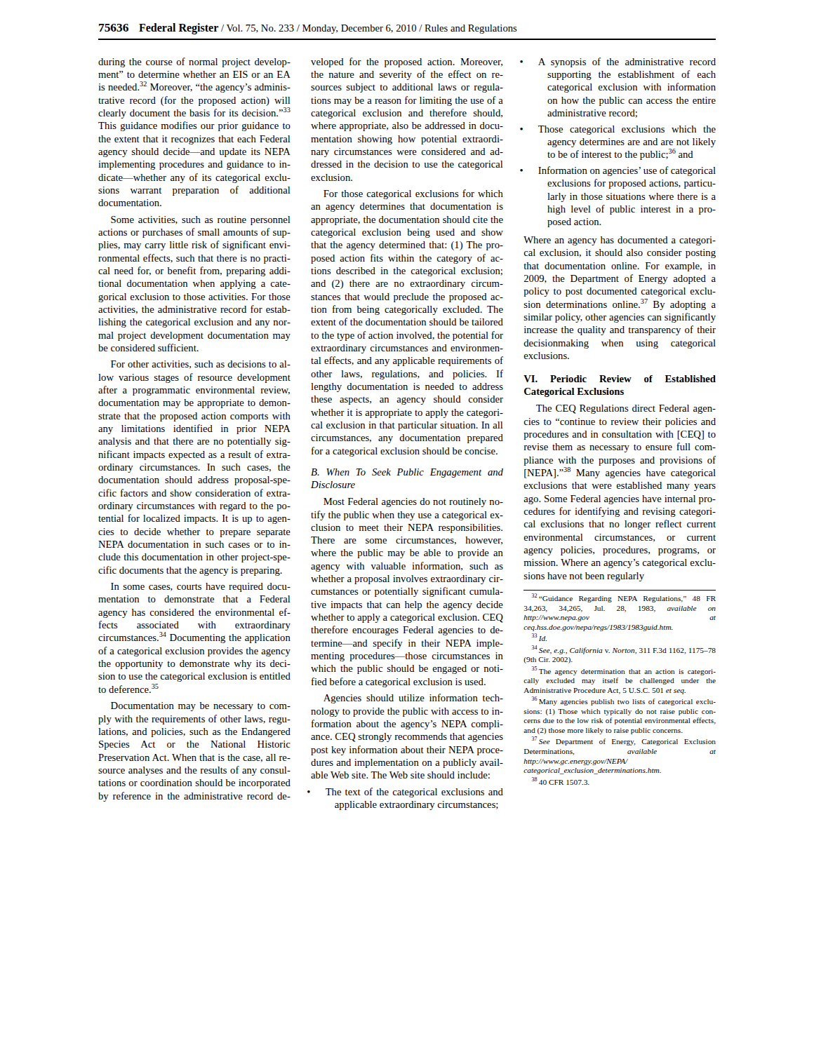75636 Federal Register / Vol. 75, No. 233 / Monday, December 6, 2010 / Rules and Regulations
during the course of normal project development” to determine whether an EIS or an EA is needed.32 Moreover, “the agency’s administrative record (for the proposed action) will clearly document the basis for its decision.”33 This guidance modifies our prior guidance to the extent that it recognizes that each Federal agency should decide—and update its NEPA implementing procedures and guidance to indicate—whether any of its categorical exclusions warrant preparation of additional documentation.
Some activities, such as routine personnel actions or purchases of small amounts of supplies, may carry little risk of significant environmental effects, such that there is no practical need for, or benefit from, preparing additional documentation when applying a categorical exclusion to those activities. For those activities, the administrative record for establishing the categorical exclusion and any normal project development documentation may be considered sufficient.
For other activities, such as decisions to allow various stages of resource development after a programmatic environmental review, documentation may be appropriate to demonstrate that the proposed action comports with any limitations identified in prior NEPA analysis and that there are no potentially significant impacts expected as a result of extraordinary circumstances. In such cases, the documentation should address proposal-specific factors and show consideration of extraordinary circumstances with regard to the potential for localized impacts. It is up to agencies to decide whether to prepare separate NEPA documentation in such cases or to include this documentation in other project-specific documents that the agency is preparing.
In some cases, courts have required documentation to demonstrate that a Federal agency has considered the environmental effects associated with extraordinary circumstances.34 Documenting the application of a categorical exclusion provides the agency the opportunity to demonstrate why its decision to use the categorical exclusion is entitled to deference.35
Documentation may be necessary to comply with the requirements of other laws, regulations, and policies, such as the Endangered Species Act or the National Historic Preservation Act. When that is the case, all resource analyses and the results of any consultations or coordination should be incorporated by reference in the administrative record developed for the proposed action. Moreover, the nature and severity of the effect on resources subject to additional laws or regulations may be a reason for limiting the use of a categorical exclusion and therefore should, where appropriate, also be addressed in documentation showing how potential extraordinary circumstances were considered and addressed in the decision to use the categorical exclusion.
For those categorical exclusions for which an agency determines that documentation is appropriate, the documentation should cite the categorical exclusion being used and show that the agency determined that: (1) The proposed action fits within the category of actions described in the categorical exclusion; and (2) there are no extraordinary circumstances that would preclude the proposed action from being categorically excluded. The extent of the documentation should be tailored to the type of action involved, the potential for extraordinary circumstances and environmental effects, and any applicable requirements of other laws, regulations, and policies. If lengthy documentation is needed to address these aspects, an agency should consider whether it is appropriate to apply the categorical exclusion in that particular situation. In all circumstances, any documentation prepared for a categorical exclusion should be concise.
B. When To Seek Public Engagement and Disclosure
Most Federal agencies do not routinely notify the public when they use a categorical exclusion to meet their NEPA responsibilities. There are some circumstances, however, where the public may be able to provide an agency with valuable information, such as whether a proposal involves extraordinary circumstances or potentially significant cumulative impacts that can help the agency decide whether to apply a categorical exclusion. CEQ therefore encourages Federal agencies to determine—and specify in their NEPA implementing procedures—those circumstances in which the public should be engaged or notified before a categorical exclusion is used.
Agencies should utilize information technology to provide the public with access to information about the agency’s NEPA compliance. CEQ strongly recommends that agencies post key information about their NEPA procedures and implementation on a publicly available Web site. The Web site should include:
The text of the categorical exclusions and applicable extraordinary circumstances;
A synopsis of the administrative record supporting the establishment of each categorical exclusion with information on how the public can access the entire administrative record;
Those categorical exclusions which the agency determines are and are not likely to be of interest to the public;36 and
Information on agencies’ use of categorical exclusions for proposed actions, particularly in those situations where there is a high level of public interest in a proposed action.
Where an agency has documented a categorical exclusion, it should also consider posting that documentation online. For example, in 2009, the Department of Energy adopted a policy to post documented categorical exclusion determinations online.37 By adopting a similar policy, other agencies can significantly increase the quality and transparency of their decisionmaking when using categorical exclusions.
VI. Periodic Review of Established Categorical Exclusions
The CEQ Regulations direct Federal agencies to “continue to review their policies and procedures and in consultation with [CEQ] to revise them as necessary to ensure full compliance with the purposes and provisions of [NEPA].”38 Many agencies have categorical exclusions that were established many years ago. Some Federal agencies have internal procedures for identifying and revising categorical exclusions that no longer reflect current environmental circumstances, or current agency policies, procedures, programs, or mission. Where an agency’s categorical exclusions have not been regularly
32 “Guidance Regarding NEPA Regulations,” 48 FR 34,263, 34,265, Jul. 28, 1983, available on http://www.nepa.gov at ceq.hss.doe.gov/nepa/regs/1983/1983guid.htm.
33 Id.
34 See, e.g., California v. Norton, 311 F.3d 1162, 1175–78 (9th Cir. 2002).
35 The agency determination that an action is categorically excluded may itself be challenged under the Administrative Procedure Act, 5 U.S.C. 501 et seq.
36 Many agencies publish two lists of categorical exclusions: (1) Those which typically do not raise public concerns due to the low risk of potential environmental effects, and (2) those more likely to raise public concerns.
37 See Department of Energy, Categorical Exclusion Determinations, available at http://www.gc.energy.gov/NEPA/ categorical_exclusion_determinations.htm.
38 40 CFR 1507.3.